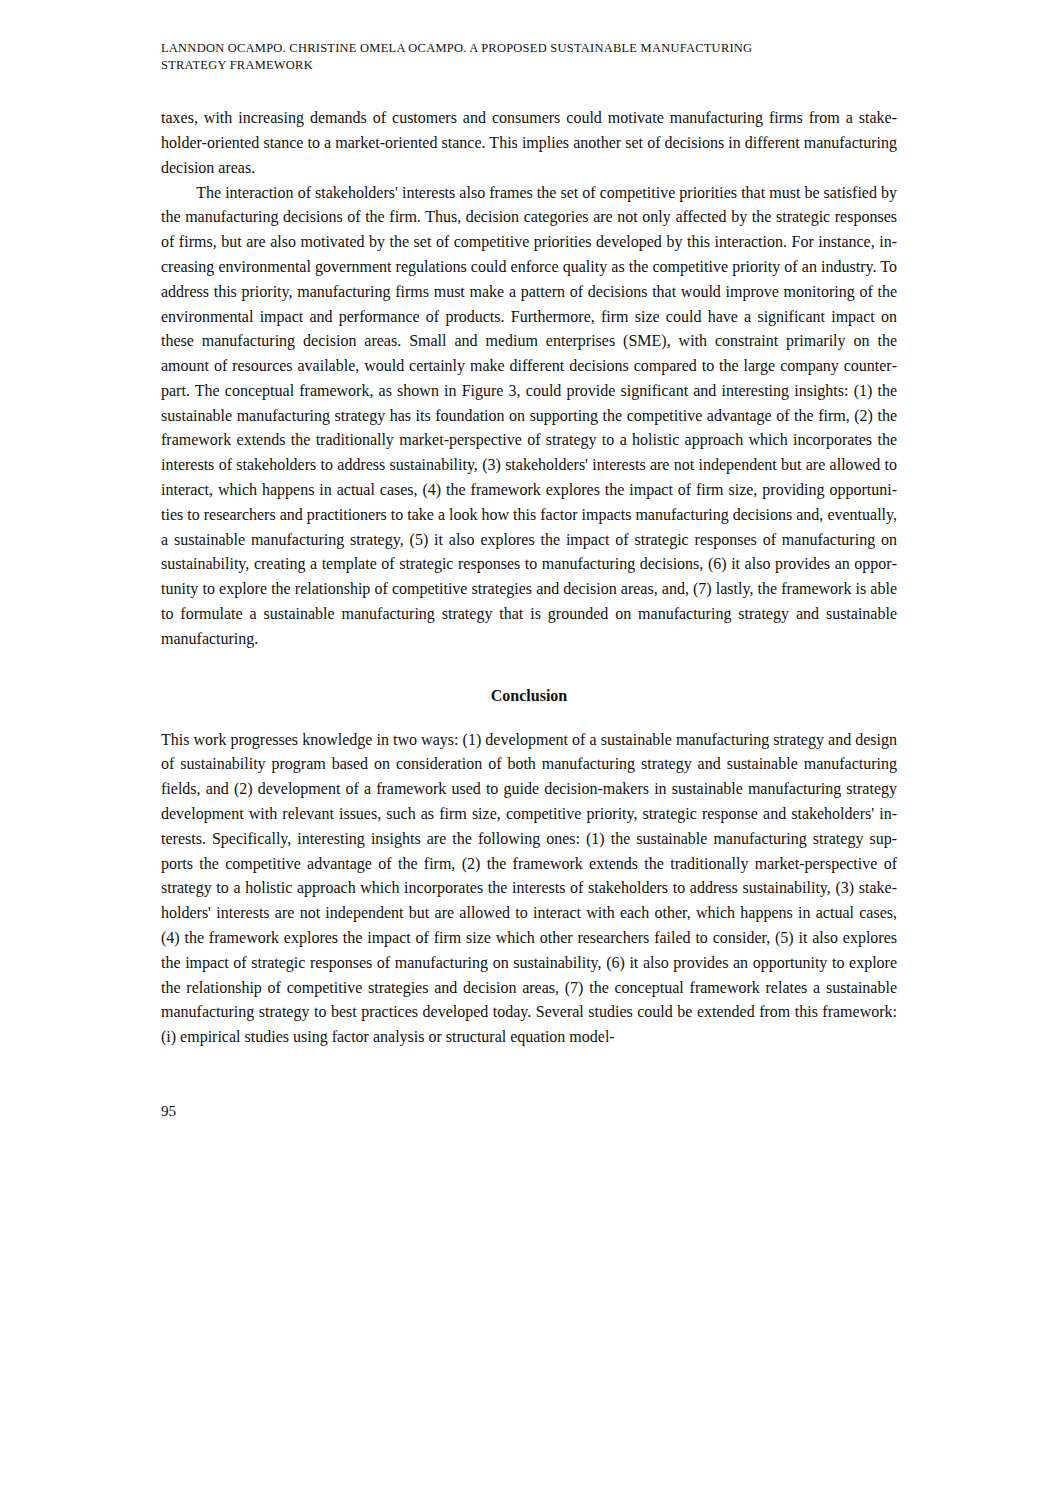Lanndon OCAMPO. Christine Omela OCAMPO. A PROPOSED SUSTAINABLE MANUFACTURING
STRATEGY FRAMEWORK
taxes, with increasing demands of customers and consumers could motivate manufacturing firms from a stakeholder-oriented stance to a market-oriented stance. This implies another set of decisions in different manufacturing decision areas.
The interaction of stakeholders' interests also frames the set of competitive priorities that must be satisfied by the manufacturing decisions of the firm. Thus, decision categories are not only affected by the strategic responses of firms, but are also motivated by the set of competitive priorities developed by this interaction. For instance, increasing environmental government regulations could enforce quality as the competitive priority of an industry. To address this priority, manufacturing firms must make a pattern of decisions that would improve monitoring of the environmental impact and performance of products. Furthermore, firm size could have a significant impact on these manufacturing decision areas. Small and medium enterprises (SME), with constraint primarily on the amount of resources available, would certainly make different decisions compared to the large company counterpart. The conceptual framework, as shown in Figure 3, could provide significant and interesting insights: (1) the sustainable manufacturing strategy has its foundation on supporting the competitive advantage of the firm, (2) the framework extends the traditionally market-perspective of strategy to a holistic approach which incorporates the interests of stakeholders to address sustainability, (3) stakeholders' interests are not independent but are allowed to interact, which happens in actual cases, (4) the framework explores the impact of firm size, providing opportunities to researchers and practitioners to take a look how this factor impacts manufacturing decisions and, eventually, a sustainable manufacturing strategy, (5) it also explores the impact of strategic responses of manufacturing on sustainability, creating a template of strategic responses to manufacturing decisions, (6) it also provides an opportunity to explore the relationship of competitive strategies and decision areas, and, (7) lastly, the framework is able to formulate a sustainable manufacturing strategy that is grounded on manufacturing strategy and sustainable manufacturing.
Conclusion
This work progresses knowledge in two ways: (1) development of a sustainable manufacturing strategy and design of sustainability program based on consideration of both manufacturing strategy and sustainable manufacturing fields, and (2) development of a framework used to guide decision-makers in sustainable manufacturing strategy development with relevant issues, such as firm size, competitive priority, strategic response and stakeholders' interests. Specifically, interesting insights are the following ones: (1) the sustainable manufacturing strategy supports the competitive advantage of the firm, (2) the framework extends the traditionally market-perspective of strategy to a holistic approach which incorporates the interests of stakeholders to address sustainability, (3) stakeholders' interests are not independent but are allowed to interact with each other, which happens in actual cases, (4) the framework explores the impact of firm size which other researchers failed to consider, (5) it also explores the impact of strategic responses of manufacturing on sustainability, (6) it also provides an opportunity to explore the relationship of competitive strategies and decision areas, (7) the conceptual framework relates a sustainable manufacturing strategy to best practices developed today. Several studies could be extended from this framework: (i) empirical studies using factor analysis or structural equation model-
95